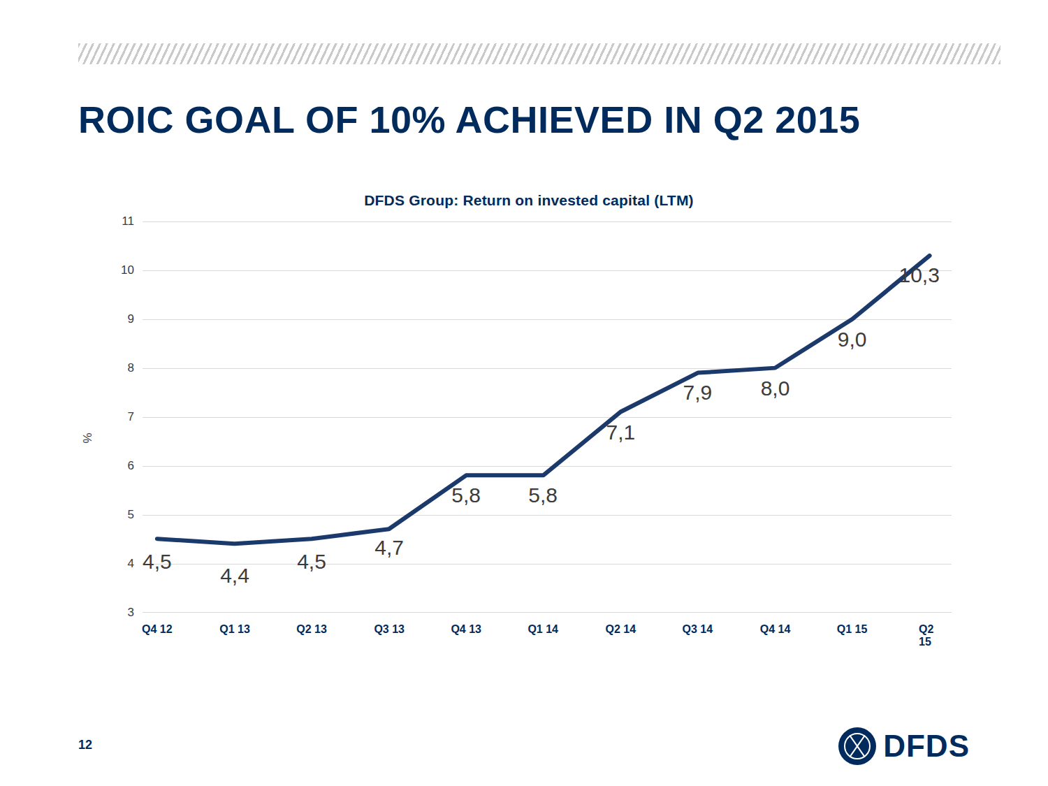ROIC goal of 10% achieved in Q2 2015
DFDS Group: Return on invested capital (LTM)
%
11 10 9 8 7 6 5 4 3
4,5
4,4
4,5
4,7
5,8
5,8
7,1
7,9
8,0
9,0
10,3
Q4 12 Q1 13 Q2 13 Q3 13 Q4 13 Q1 14 Q2 14 Q3 14 Q4 14 Q1 15 Q2 15
12
DFDS